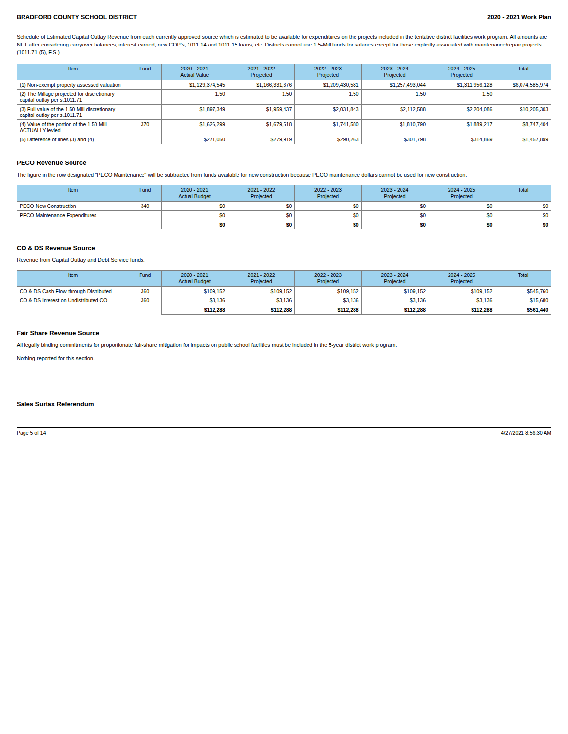BRADFORD COUNTY SCHOOL DISTRICT
2020 - 2021 Work Plan
Schedule of Estimated Capital Outlay Revenue from each currently approved source which is estimated to be available for expenditures on the projects included in the tentative district facilities work program. All amounts are NET after considering carryover balances, interest earned, new COP's, 1011.14 and 1011.15 loans, etc. Districts cannot use 1.5-Mill funds for salaries except for those explicitly associated with maintenance/repair projects. (1011.71 (5), F.S.)
| Item | Fund | 2020 - 2021 Actual Value | 2021 - 2022 Projected | 2022 - 2023 Projected | 2023 - 2024 Projected | 2024 - 2025 Projected | Total |
| --- | --- | --- | --- | --- | --- | --- | --- |
| (1) Non-exempt property assessed valuation | | $1,129,374,545 | $1,166,331,676 | $1,209,430,581 | $1,257,493,044 | $1,311,956,128 | $6,074,585,974 |
| (2) The Millage projected for discretionary capital outlay per s.1011.71 | | 1.50 | 1.50 | 1.50 | 1.50 | 1.50 | |
| (3) Full value of the 1.50-Mill discretionary capital outlay per s.1011.71 | | $1,897,349 | $1,959,437 | $2,031,843 | $2,112,588 | $2,204,086 | $10,205,303 |
| (4) Value of the portion of the 1.50-Mill ACTUALLY levied | 370 | $1,626,299 | $1,679,518 | $1,741,580 | $1,810,790 | $1,889,217 | $8,747,404 |
| (5) Difference of lines (3) and (4) | | $271,050 | $279,919 | $290,263 | $301,798 | $314,869 | $1,457,899 |
PECO Revenue Source
The figure in the row designated "PECO Maintenance" will be subtracted from funds available for new construction because PECO maintenance dollars cannot be used for new construction.
| Item | Fund | 2020 - 2021 Actual Budget | 2021 - 2022 Projected | 2022 - 2023 Projected | 2023 - 2024 Projected | 2024 - 2025 Projected | Total |
| --- | --- | --- | --- | --- | --- | --- | --- |
| PECO New Construction | 340 | $0 | $0 | $0 | $0 | $0 | $0 |
| PECO Maintenance Expenditures | | $0 | $0 | $0 | $0 | $0 | $0 |
| | | $0 | $0 | $0 | $0 | $0 | $0 |
CO & DS Revenue Source
Revenue from Capital Outlay and Debt Service funds.
| Item | Fund | 2020 - 2021 Actual Budget | 2021 - 2022 Projected | 2022 - 2023 Projected | 2023 - 2024 Projected | 2024 - 2025 Projected | Total |
| --- | --- | --- | --- | --- | --- | --- | --- |
| CO & DS Cash Flow-through Distributed | 360 | $109,152 | $109,152 | $109,152 | $109,152 | $109,152 | $545,760 |
| CO & DS Interest on Undistributed CO | 360 | $3,136 | $3,136 | $3,136 | $3,136 | $3,136 | $15,680 |
| | | $112,288 | $112,288 | $112,288 | $112,288 | $112,288 | $561,440 |
Fair Share Revenue Source
All legally binding commitments for proportionate fair-share mitigation for impacts on public school facilities must be included in the 5-year district work program.
Nothing reported for this section.
Sales Surtax Referendum
Page 5 of 14
4/27/2021 8:56:30 AM